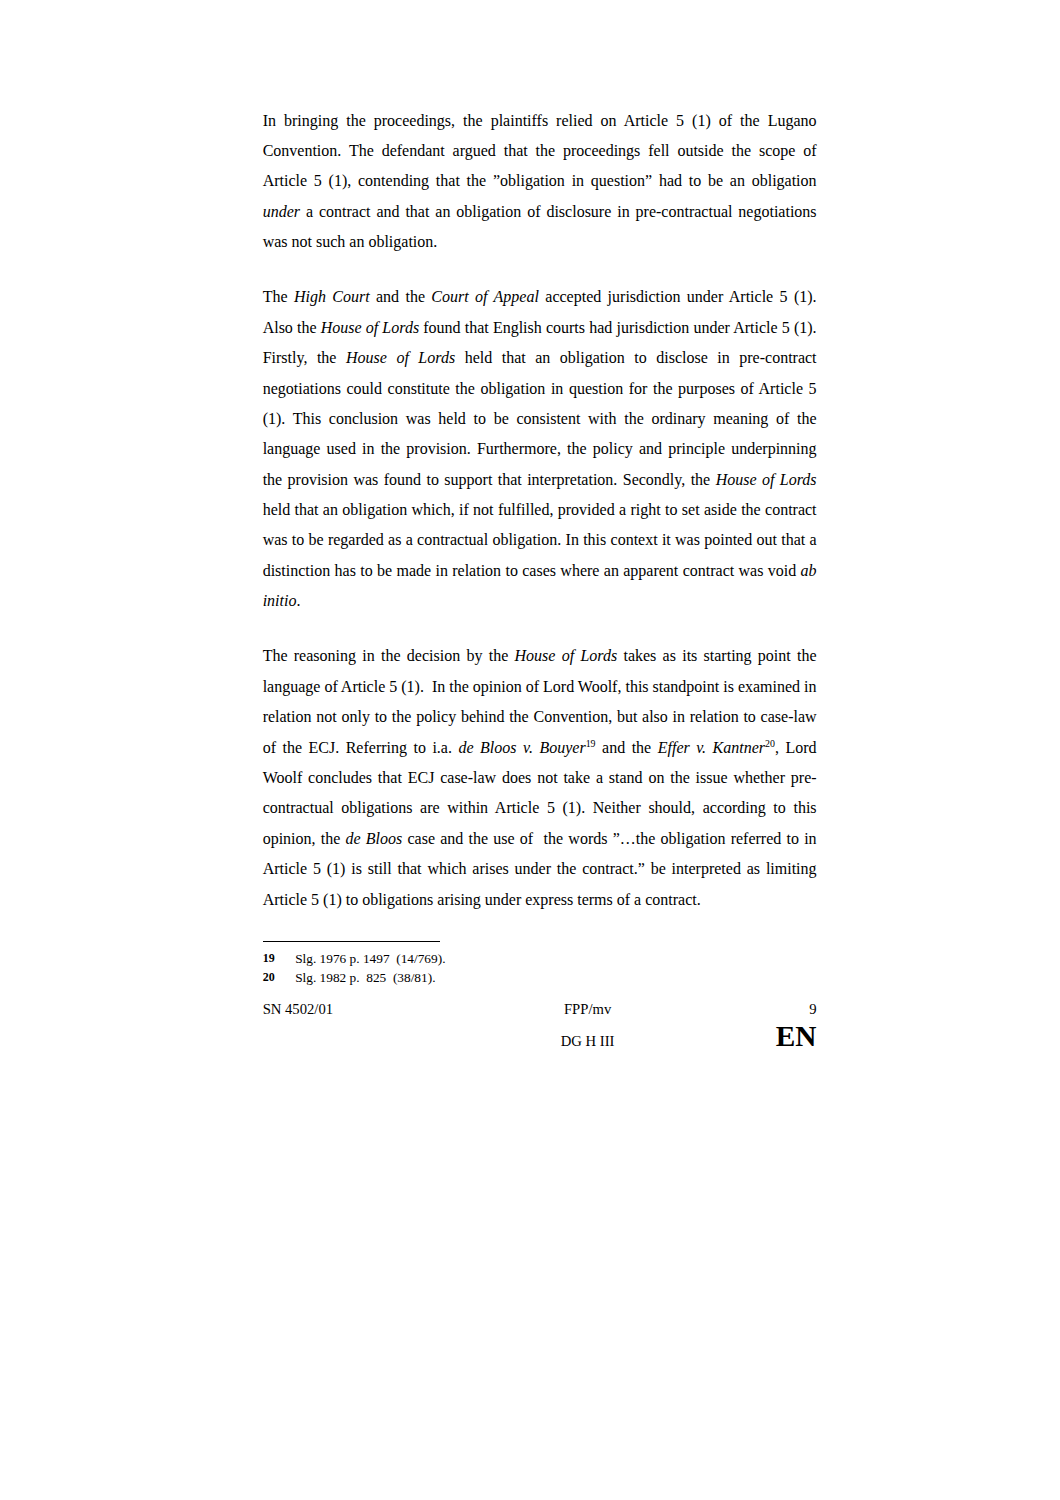In bringing the proceedings, the plaintiffs relied on Article 5 (1) of the Lugano Convention. The defendant argued that the proceedings fell outside the scope of Article 5 (1), contending that the ”obligation in question” had to be an obligation under a contract and that an obligation of disclosure in pre-contractual negotiations was not such an obligation.
The High Court and the Court of Appeal accepted jurisdiction under Article 5 (1). Also the House of Lords found that English courts had jurisdiction under Article 5 (1). Firstly, the House of Lords held that an obligation to disclose in pre-contract negotiations could constitute the obligation in question for the purposes of Article 5 (1). This conclusion was held to be consistent with the ordinary meaning of the language used in the provision. Furthermore, the policy and principle underpinning the provision was found to support that interpretation. Secondly, the House of Lords held that an obligation which, if not fulfilled, provided a right to set aside the contract was to be regarded as a contractual obligation. In this context it was pointed out that a distinction has to be made in relation to cases where an apparent contract was void ab initio.
The reasoning in the decision by the House of Lords takes as its starting point the language of Article 5 (1). In the opinion of Lord Woolf, this standpoint is examined in relation not only to the policy behind the Convention, but also in relation to case-law of the ECJ. Referring to i.a. de Bloos v. Bouyer19 and the Effer v. Kantner20, Lord Woolf concludes that ECJ case-law does not take a stand on the issue whether pre-contractual obligations are within Article 5 (1). Neither should, according to this opinion, the de Bloos case and the use of the words ”…the obligation referred to in Article 5 (1) is still that which arises under the contract.” be interpreted as limiting Article 5 (1) to obligations arising under express terms of a contract.
| 19 | Slg. 1976 p. 1497 (14/769). |
| 20 | Slg. 1982 p. 825 (38/81). |
SN 4502/01
FPP/mv
9
DG H III
EN